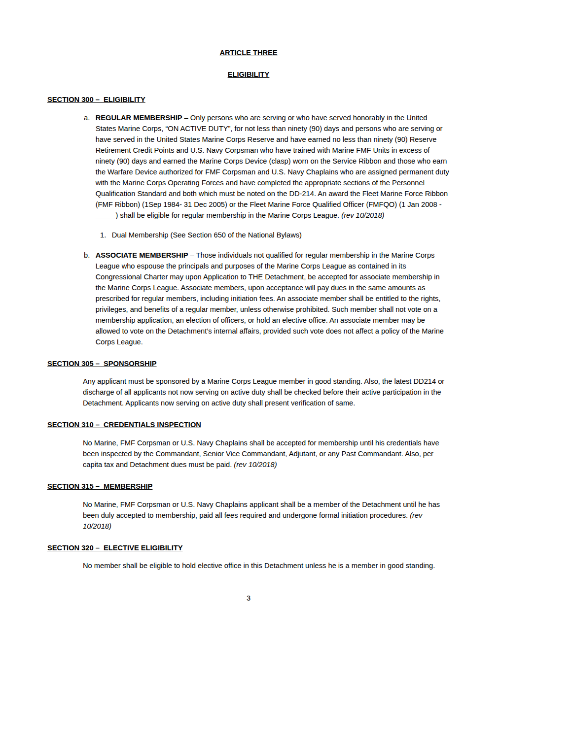ARTICLE THREE
ELIGIBILITY
SECTION 300 – ELIGIBILITY
REGULAR MEMBERSHIP – Only persons who are serving or who have served honorably in the United States Marine Corps, “ON ACTIVE DUTY”, for not less than ninety (90) days and persons who are serving or have served in the United States Marine Corps Reserve and have earned no less than ninety (90) Reserve Retirement Credit Points and U.S. Navy Corpsman who have trained with Marine FMF Units in excess of ninety (90) days and earned the Marine Corps Device (clasp) worn on the Service Ribbon and those who earn the Warfare Device authorized for FMF Corpsman and U.S. Navy Chaplains who are assigned permanent duty with the Marine Corps Operating Forces and have completed the appropriate sections of the Personnel Qualification Standard and both which must be noted on the DD-214. An award the Fleet Marine Force Ribbon (FMF Ribbon) (1Sep 1984- 31 Dec 2005) or the Fleet Marine Force Qualified Officer (FMFQO) (1 Jan 2008 - _____) shall be eligible for regular membership in the Marine Corps League. (rev 10/2018)
Dual Membership (See Section 650 of the National Bylaws)
ASSOCIATE MEMBERSHIP – Those individuals not qualified for regular membership in the Marine Corps League who espouse the principals and purposes of the Marine Corps League as contained in its Congressional Charter may upon Application to THE Detachment, be accepted for associate membership in the Marine Corps League. Associate members, upon acceptance will pay dues in the same amounts as prescribed for regular members, including initiation fees. An associate member shall be entitled to the rights, privileges, and benefits of a regular member, unless otherwise prohibited. Such member shall not vote on a membership application, an election of officers, or hold an elective office. An associate member may be allowed to vote on the Detachment’s internal affairs, provided such vote does not affect a policy of the Marine Corps League.
SECTION 305 – SPONSORSHIP
Any applicant must be sponsored by a Marine Corps League member in good standing. Also, the latest DD214 or discharge of all applicants not now serving on active duty shall be checked before their active participation in the Detachment. Applicants now serving on active duty shall present verification of same.
SECTION 310 – CREDENTIALS INSPECTION
No Marine, FMF Corpsman or U.S. Navy Chaplains shall be accepted for membership until his credentials have been inspected by the Commandant, Senior Vice Commandant, Adjutant, or any Past Commandant. Also, per capita tax and Detachment dues must be paid. (rev 10/2018)
SECTION 315 – MEMBERSHIP
No Marine, FMF Corpsman or U.S. Navy Chaplains applicant shall be a member of the Detachment until he has been duly accepted to membership, paid all fees required and undergone formal initiation procedures. (rev 10/2018)
SECTION 320 – ELECTIVE ELIGIBILITY
No member shall be eligible to hold elective office in this Detachment unless he is a member in good standing.
3